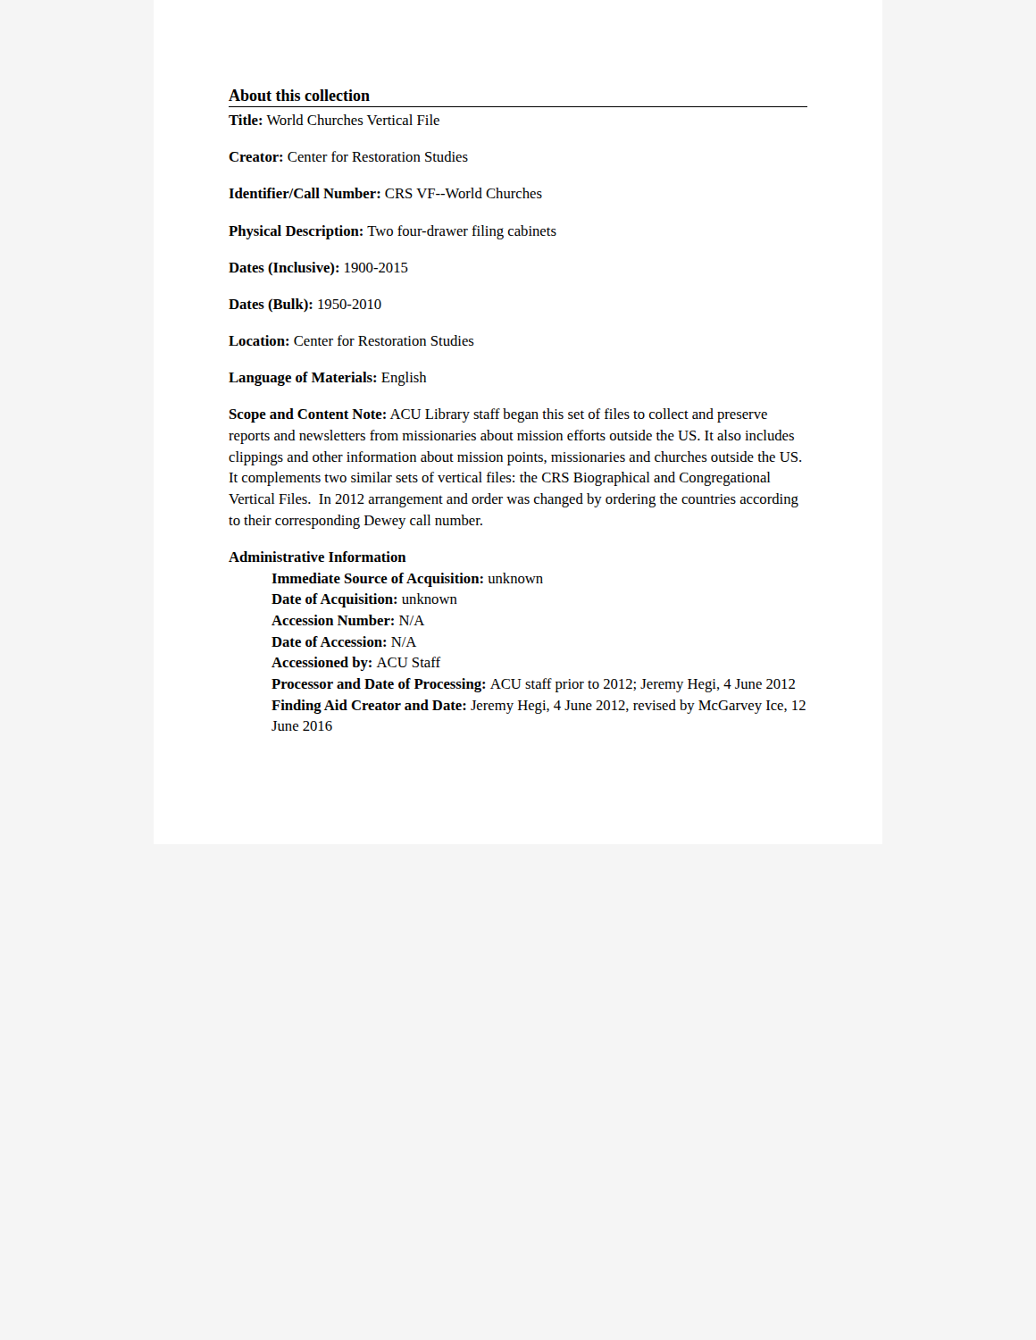About this collection
Title: World Churches Vertical File
Creator: Center for Restoration Studies
Identifier/Call Number: CRS VF--World Churches
Physical Description: Two four-drawer filing cabinets
Dates (Inclusive): 1900-2015
Dates (Bulk): 1950-2010
Location: Center for Restoration Studies
Language of Materials: English
Scope and Content Note: ACU Library staff began this set of files to collect and preserve reports and newsletters from missionaries about mission efforts outside the US. It also includes clippings and other information about mission points, missionaries and churches outside the US. It complements two similar sets of vertical files: the CRS Biographical and Congregational Vertical Files. In 2012 arrangement and order was changed by ordering the countries according to their corresponding Dewey call number.
Administrative Information
Immediate Source of Acquisition:
unknown
Date of Acquisition:
unknown
Accession Number:
N/A
Date of Accession:
N/A
Accessioned by:
ACU Staff
Processor and Date of Processing:
ACU staff prior to 2012; Jeremy Hegi, 4 June 2012
Finding Aid Creator and Date:
Jeremy Hegi, 4 June 2012, revised by McGarvey Ice, 12 June 2016